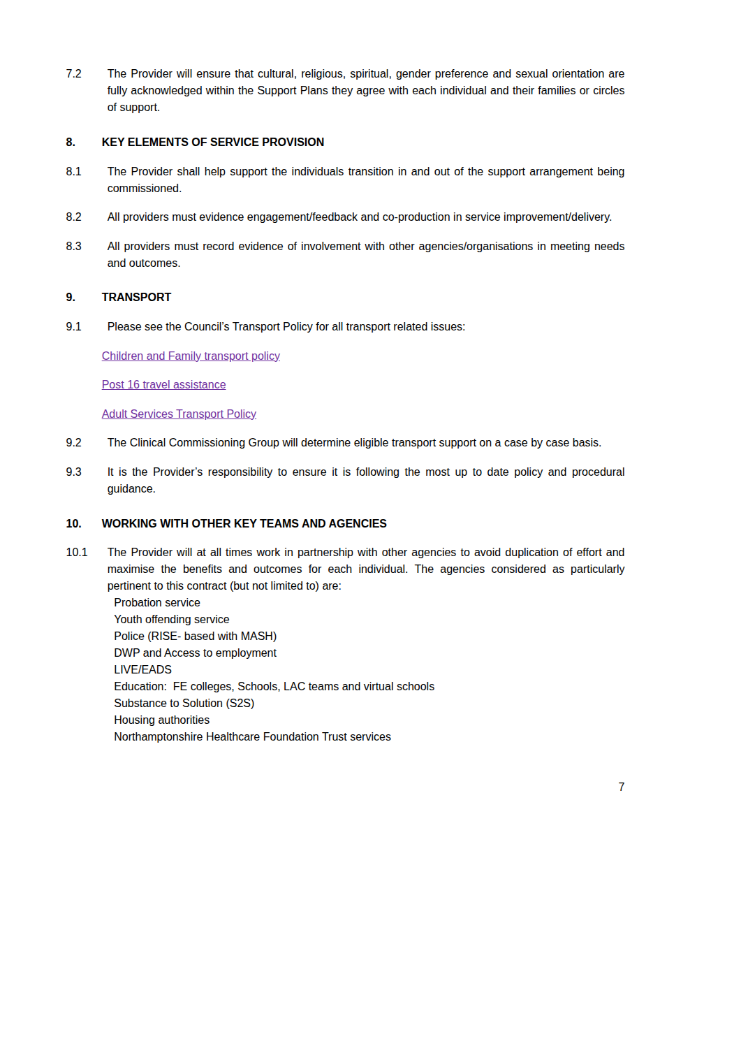7.2
The Provider will ensure that cultural, religious, spiritual, gender preference and sexual orientation are fully acknowledged within the Support Plans they agree with each individual and their families or circles of support.
8. Key elements of service provision
8.1
The Provider shall help support the individuals transition in and out of the support arrangement being commissioned.
8.2
All providers must evidence engagement/feedback and co-production in service improvement/delivery.
8.3
All providers must record evidence of involvement with other agencies/organisations in meeting needs and outcomes.
9. Transport
9.1
Please see the Council’s Transport Policy for all transport related issues:
Children and Family transport policy Post 16 travel assistance Adult Services Transport Policy
9.2
The Clinical Commissioning Group will determine eligible transport support on a case by case basis.
9.3
It is the Provider’s responsibility to ensure it is following the most up to date policy and procedural guidance.
10. Working with other key teams and agencies
10.1
The Provider will at all times work in partnership with other agencies to avoid duplication of effort and maximise the benefits and outcomes for each individual. The agencies considered as particularly pertinent to this contract (but not limited to) are:
Probation service
Youth offending service
Police (RISE- based with MASH)
DWP and Access to employment
LIVE/EADS
Education: FE colleges, Schools, LAC teams and virtual schools
Substance to Solution (S2S)
Housing authorities
Northamptonshire Healthcare Foundation Trust services
7